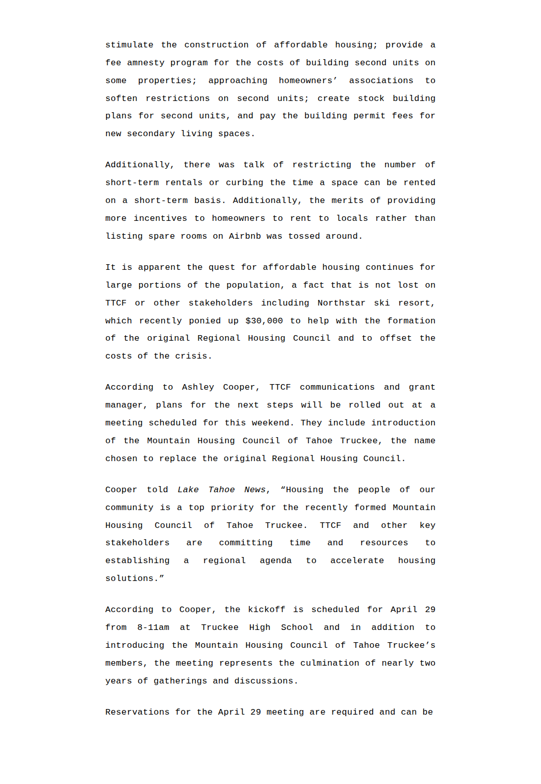stimulate the construction of affordable housing; provide a fee amnesty program for the costs of building second units on some properties; approaching homeowners’ associations to soften restrictions on second units; create stock building plans for second units, and pay the building permit fees for new secondary living spaces.
Additionally, there was talk of restricting the number of short-term rentals or curbing the time a space can be rented on a short-term basis. Additionally, the merits of providing more incentives to homeowners to rent to locals rather than listing spare rooms on Airbnb was tossed around.
It is apparent the quest for affordable housing continues for large portions of the population, a fact that is not lost on TTCF or other stakeholders including Northstar ski resort, which recently ponied up $30,000 to help with the formation of the original Regional Housing Council and to offset the costs of the crisis.
According to Ashley Cooper, TTCF communications and grant manager, plans for the next steps will be rolled out at a meeting scheduled for this weekend. They include introduction of the Mountain Housing Council of Tahoe Truckee, the name chosen to replace the original Regional Housing Council.
Cooper told Lake Tahoe News, “Housing the people of our community is a top priority for the recently formed Mountain Housing Council of Tahoe Truckee. TTCF and other key stakeholders are committing time and resources to establishing a regional agenda to accelerate housing solutions.”
According to Cooper, the kickoff is scheduled for April 29 from 8-11am at Truckee High School and in addition to introducing the Mountain Housing Council of Tahoe Truckee’s members, the meeting represents the culmination of nearly two years of gatherings and discussions.
Reservations for the April 29 meeting are required and can be